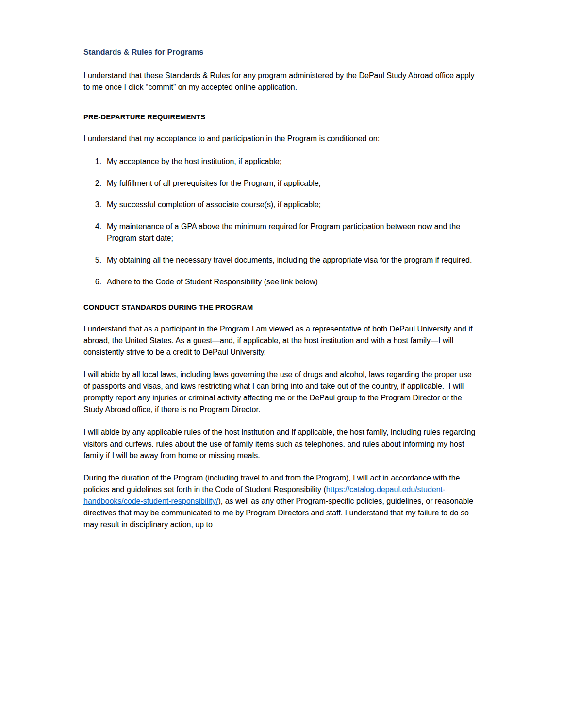Standards & Rules for Programs
I understand that these Standards & Rules for any program administered by the DePaul Study Abroad office apply to me once I click “commit” on my accepted online application.
PRE-DEPARTURE REQUIREMENTS
I understand that my acceptance to and participation in the Program is conditioned on:
My acceptance by the host institution, if applicable;
My fulfillment of all prerequisites for the Program, if applicable;
My successful completion of associate course(s), if applicable;
My maintenance of a GPA above the minimum required for Program participation between now and the Program start date;
My obtaining all the necessary travel documents, including the appropriate visa for the program if required.
Adhere to the Code of Student Responsibility (see link below)
CONDUCT STANDARDS DURING THE PROGRAM
I understand that as a participant in the Program I am viewed as a representative of both DePaul University and if abroad, the United States. As a guest—and, if applicable, at the host institution and with a host family—I will consistently strive to be a credit to DePaul University.
I will abide by all local laws, including laws governing the use of drugs and alcohol, laws regarding the proper use of passports and visas, and laws restricting what I can bring into and take out of the country, if applicable. I will promptly report any injuries or criminal activity affecting me or the DePaul group to the Program Director or the Study Abroad office, if there is no Program Director.
I will abide by any applicable rules of the host institution and if applicable, the host family, including rules regarding visitors and curfews, rules about the use of family items such as telephones, and rules about informing my host family if I will be away from home or missing meals.
During the duration of the Program (including travel to and from the Program), I will act in accordance with the policies and guidelines set forth in the Code of Student Responsibility (https://catalog.depaul.edu/student-handbooks/code-student-responsibility/), as well as any other Program-specific policies, guidelines, or reasonable directives that may be communicated to me by Program Directors and staff. I understand that my failure to do so may result in disciplinary action, up to